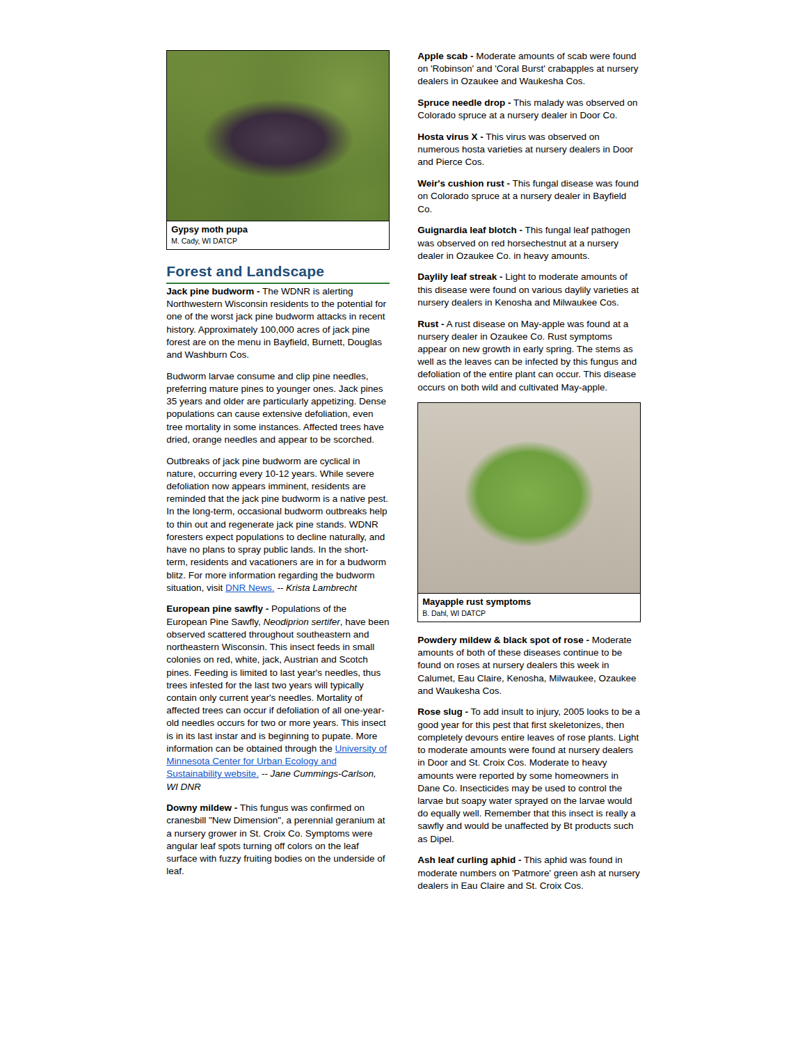Gypsy moth pupa M. Cady, WI DATCP
Forest and Landscape
Jack pine budworm - The WDNR is alerting Northwestern Wisconsin residents to the potential for one of the worst jack pine budworm attacks in recent history. Approximately 100,000 acres of jack pine forest are on the menu in Bayfield, Burnett, Douglas and Washburn Cos.
Budworm larvae consume and clip pine needles, preferring mature pines to younger ones. Jack pines 35 years and older are particularly appetizing. Dense populations can cause extensive defoliation, even tree mortality in some instances. Affected trees have dried, orange needles and appear to be scorched.
Outbreaks of jack pine budworm are cyclical in nature, occurring every 10-12 years. While severe defoliation now appears imminent, residents are reminded that the jack pine budworm is a native pest. In the long-term, occasional budworm outbreaks help to thin out and regenerate jack pine stands. WDNR foresters expect populations to decline naturally, and have no plans to spray public lands. In the short-term, residents and vacationers are in for a budworm blitz. For more information regarding the budworm situation, visit DNR News. -- Krista Lambrecht
European pine sawfly - Populations of the European Pine Sawfly, Neodiprion sertifer, have been observed scattered throughout southeastern and northeastern Wisconsin. This insect feeds in small colonies on red, white, jack, Austrian and Scotch pines. Feeding is limited to last year's needles, thus trees infested for the last two years will typically contain only current year's needles. Mortality of affected trees can occur if defoliation of all one-year-old needles occurs for two or more years. This insect is in its last instar and is beginning to pupate. More information can be obtained through the University of Minnesota Center for Urban Ecology and Sustainability website. -- Jane Cummings-Carlson, WI DNR
Downy mildew - This fungus was confirmed on cranesbill "New Dimension", a perennial geranium at a nursery grower in St. Croix Co. Symptoms were angular leaf spots turning off colors on the leaf surface with fuzzy fruiting bodies on the underside of leaf.
Apple scab - Moderate amounts of scab were found on 'Robinson' and 'Coral Burst' crabapples at nursery dealers in Ozaukee and Waukesha Cos.
Spruce needle drop - This malady was observed on Colorado spruce at a nursery dealer in Door Co.
Hosta virus X - This virus was observed on numerous hosta varieties at nursery dealers in Door and Pierce Cos.
Weir's cushion rust - This fungal disease was found on Colorado spruce at a nursery dealer in Bayfield Co.
Guignardia leaf blotch - This fungal leaf pathogen was observed on red horsechestnut at a nursery dealer in Ozaukee Co. in heavy amounts.
Daylily leaf streak - Light to moderate amounts of this disease were found on various daylily varieties at nursery dealers in Kenosha and Milwaukee Cos.
Rust - A rust disease on May-apple was found at a nursery dealer in Ozaukee Co. Rust symptoms appear on new growth in early spring. The stems as well as the leaves can be infected by this fungus and defoliation of the entire plant can occur. This disease occurs on both wild and cultivated May-apple.
Mayapple rust symptoms B. Dahl, WI DATCP
Powdery mildew & black spot of rose - Moderate amounts of both of these diseases continue to be found on roses at nursery dealers this week in Calumet, Eau Claire, Kenosha, Milwaukee, Ozaukee and Waukesha Cos.
Rose slug - To add insult to injury, 2005 looks to be a good year for this pest that first skeletonizes, then completely devours entire leaves of rose plants. Light to moderate amounts were found at nursery dealers in Door and St. Croix Cos. Moderate to heavy amounts were reported by some homeowners in Dane Co. Insecticides may be used to control the larvae but soapy water sprayed on the larvae would do equally well. Remember that this insect is really a sawfly and would be unaffected by Bt products such as Dipel.
Ash leaf curling aphid - This aphid was found in moderate numbers on 'Patmore' green ash at nursery dealers in Eau Claire and St. Croix Cos.